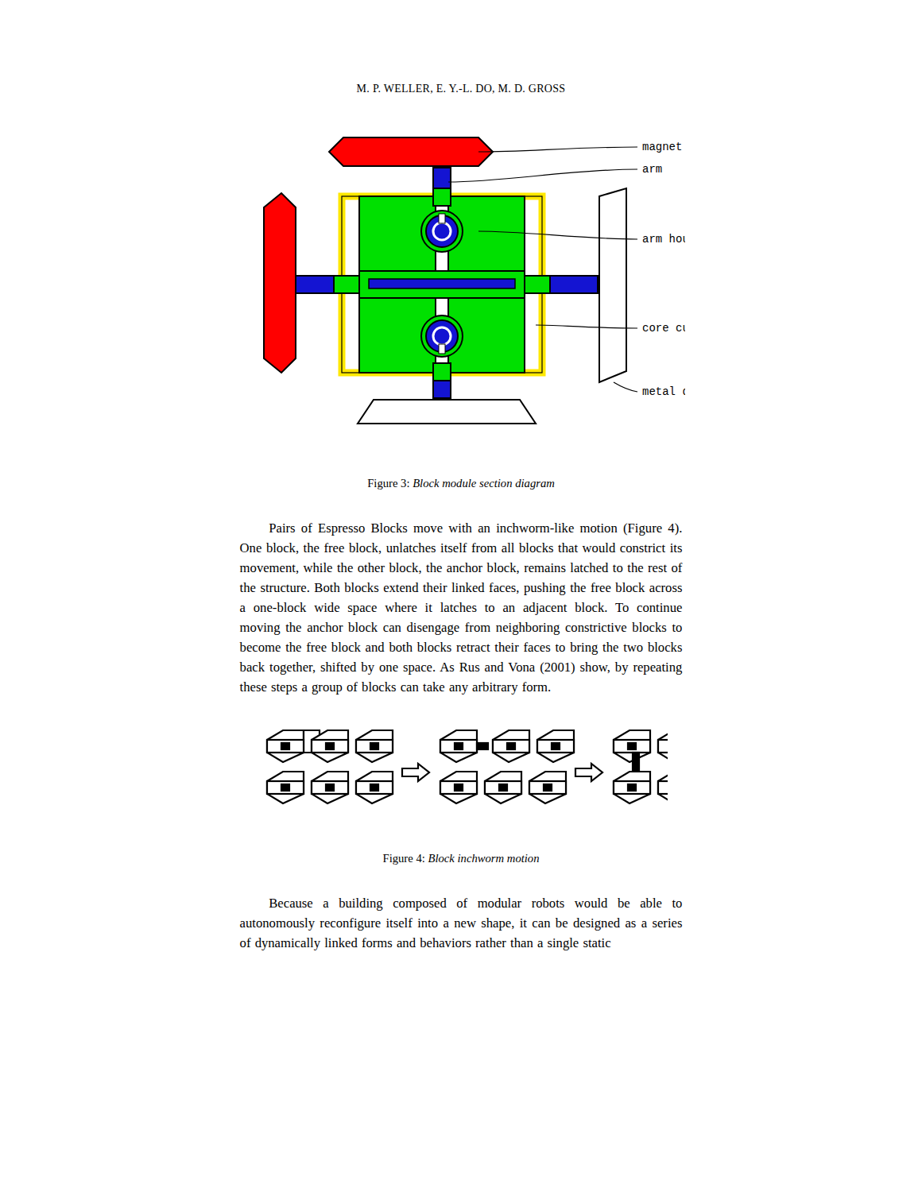M. P. WELLER, E. Y.-L. DO, M. D. GROSS
magnet array arm arm housing core cube metal dish
Figure 3: Block module section diagram
Pairs of Espresso Blocks move with an inchworm-like motion (Figure 4). One block, the free block, unlatches itself from all blocks that would constrict its movement, while the other block, the anchor block, remains latched to the rest of the structure. Both blocks extend their linked faces, pushing the free block across a one-block wide space where it latches to an adjacent block. To continue moving the anchor block can disengage from neighboring constrictive blocks to become the free block and both blocks retract their faces to bring the two blocks back together, shifted by one space. As Rus and Vona (2001) show, by repeating these steps a group of blocks can take any arbitrary form.
Figure 4: Block inchworm motion
Because a building composed of modular robots would be able to autonomously reconfigure itself into a new shape, it can be designed as a series of dynamically linked forms and behaviors rather than a single static